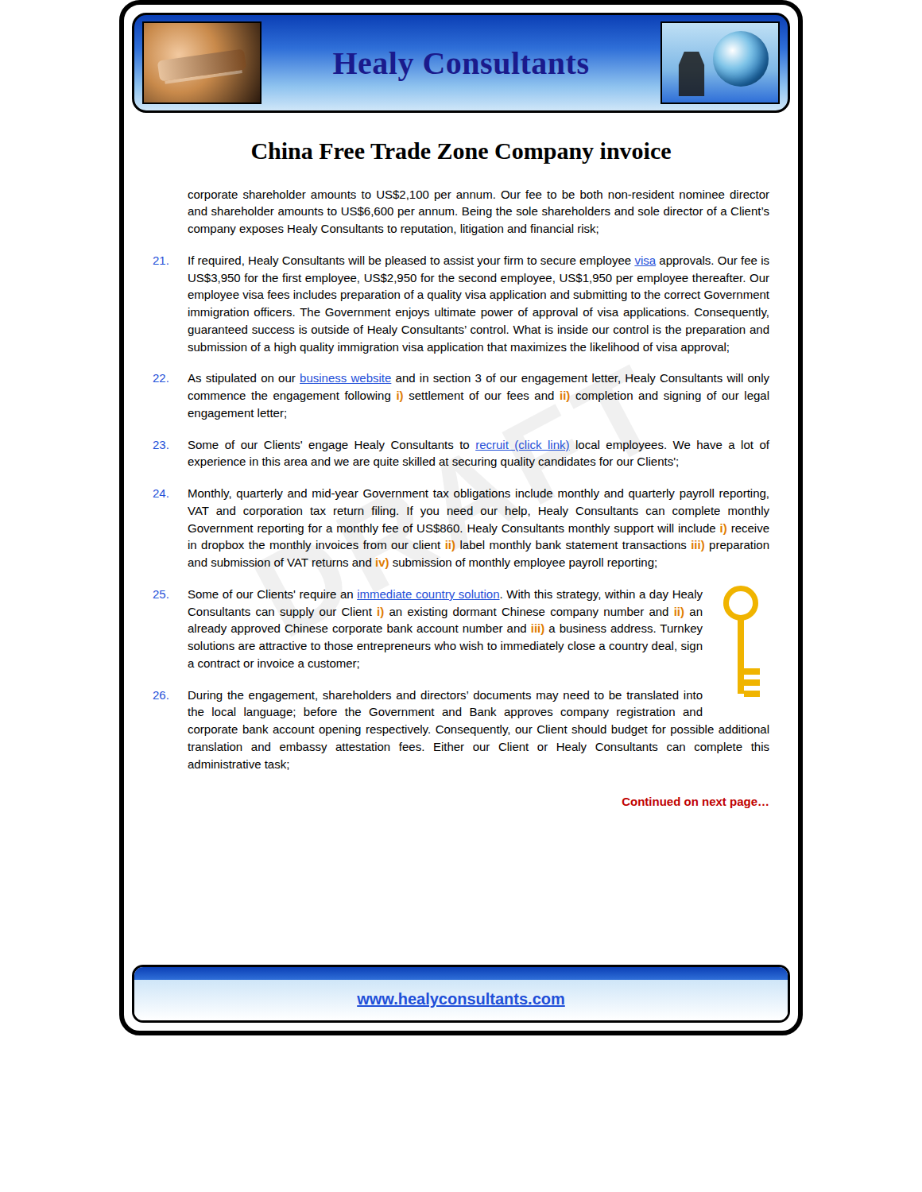Healy Consultants
China Free Trade Zone Company invoice
corporate shareholder amounts to US$2,100 per annum. Our fee to be both non-resident nominee director and shareholder amounts to US$6,600 per annum. Being the sole shareholders and sole director of a Client’s company exposes Healy Consultants to reputation, litigation and financial risk;
21. If required, Healy Consultants will be pleased to assist your firm to secure employee visa approvals. Our fee is US$3,950 for the first employee, US$2,950 for the second employee, US$1,950 per employee thereafter. Our employee visa fees includes preparation of a quality visa application and submitting to the correct Government immigration officers. The Government enjoys ultimate power of approval of visa applications. Consequently, guaranteed success is outside of Healy Consultants’ control. What is inside our control is the preparation and submission of a high quality immigration visa application that maximizes the likelihood of visa approval;
22. As stipulated on our business website and in section 3 of our engagement letter, Healy Consultants will only commence the engagement following i) settlement of our fees and ii) completion and signing of our legal engagement letter;
23. Some of our Clients' engage Healy Consultants to recruit (click link) local employees. We have a lot of experience in this area and we are quite skilled at securing quality candidates for our Clients';
24. Monthly, quarterly and mid-year Government tax obligations include monthly and quarterly payroll reporting, VAT and corporation tax return filing. If you need our help, Healy Consultants can complete monthly Government reporting for a monthly fee of US$860. Healy Consultants monthly support will include i) receive in dropbox the monthly invoices from our client ii) label monthly bank statement transactions iii) preparation and submission of VAT returns and iv) submission of monthly employee payroll reporting;
25.
Some of our Clients' require an immediate country solution. With this strategy, within a day Healy Consultants can supply our Client i) an existing dormant Chinese company number and ii) an already approved Chinese corporate bank account number and iii) a business address. Turnkey solutions are attractive to those entrepreneurs who wish to immediately close a country deal, sign a contract or invoice a customer;
26. During the engagement, shareholders and directors’ documents may need to be translated into the local language; before the Government and Bank approves company registration and corporate bank account opening respectively. Consequently, our Client should budget for possible additional translation and embassy attestation fees. Either our Client or Healy Consultants can complete this administrative task;
Continued on next page…
www.healyconsultants.com